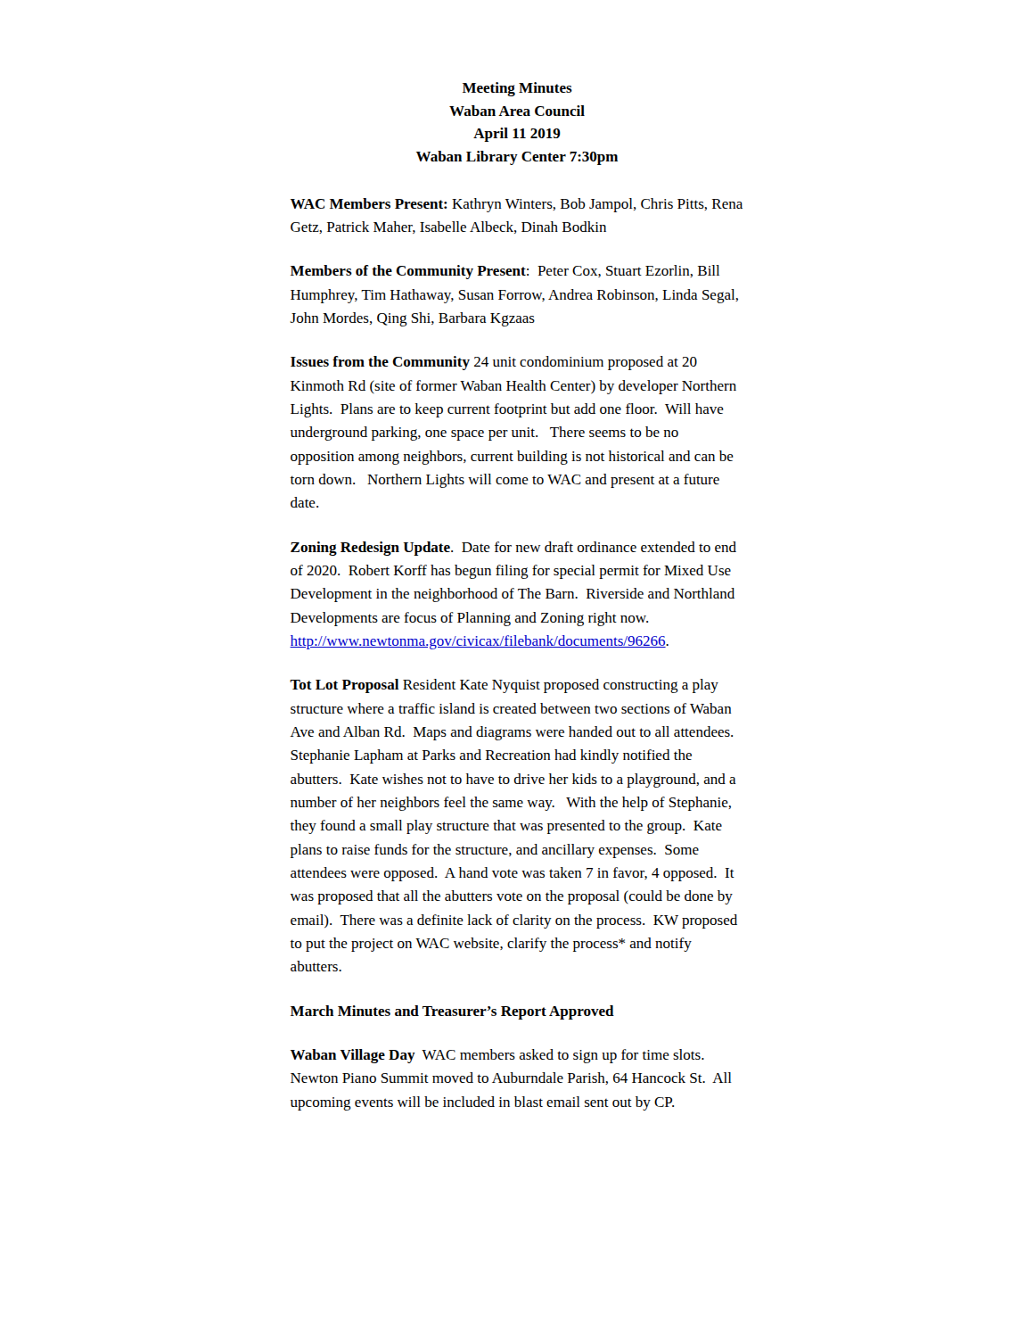Meeting Minutes
Waban Area Council
April 11 2019
Waban Library Center 7:30pm
WAC Members Present: Kathryn Winters, Bob Jampol, Chris Pitts, Rena Getz, Patrick Maher, Isabelle Albeck, Dinah Bodkin
Members of the Community Present: Peter Cox, Stuart Ezorlin, Bill Humphrey, Tim Hathaway, Susan Forrow, Andrea Robinson, Linda Segal, John Mordes, Qing Shi, Barbara Kgzaas
Issues from the Community 24 unit condominium proposed at 20 Kinmoth Rd (site of former Waban Health Center) by developer Northern Lights. Plans are to keep current footprint but add one floor. Will have underground parking, one space per unit. There seems to be no opposition among neighbors, current building is not historical and can be torn down. Northern Lights will come to WAC and present at a future date.
Zoning Redesign Update. Date for new draft ordinance extended to end of 2020. Robert Korff has begun filing for special permit for Mixed Use Development in the neighborhood of The Barn. Riverside and Northland Developments are focus of Planning and Zoning right now.
http://www.newtonma.gov/civicax/filebank/documents/96266.
Tot Lot Proposal Resident Kate Nyquist proposed constructing a play structure where a traffic island is created between two sections of Waban Ave and Alban Rd. Maps and diagrams were handed out to all attendees. Stephanie Lapham at Parks and Recreation had kindly notified the abutters. Kate wishes not to have to drive her kids to a playground, and a number of her neighbors feel the same way. With the help of Stephanie, they found a small play structure that was presented to the group. Kate plans to raise funds for the structure, and ancillary expenses. Some attendees were opposed. A hand vote was taken 7 in favor, 4 opposed. It was proposed that all the abutters vote on the proposal (could be done by email). There was a definite lack of clarity on the process. KW proposed to put the project on WAC website, clarify the process* and notify abutters.
March Minutes and Treasurer’s Report Approved
Waban Village Day WAC members asked to sign up for time slots. Newton Piano Summit moved to Auburndale Parish, 64 Hancock St. All upcoming events will be included in blast email sent out by CP.